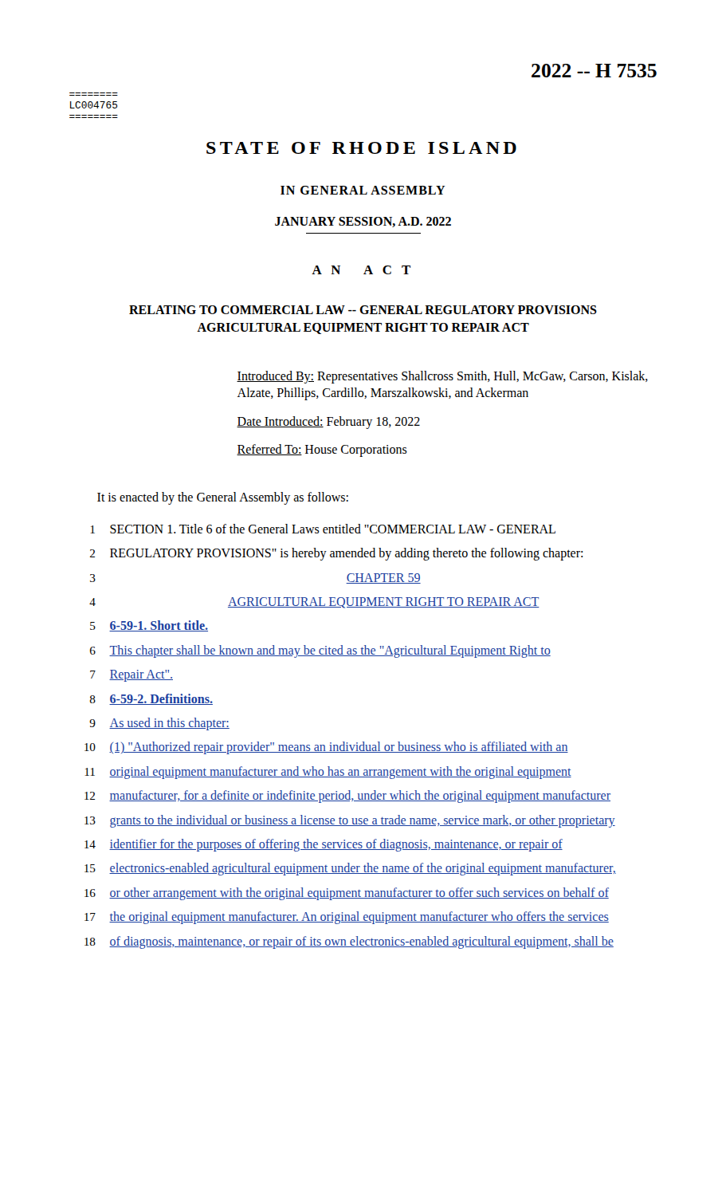2022 -- H 7535
========
LC004765
========
STATE OF RHODE ISLAND
IN GENERAL ASSEMBLY
JANUARY SESSION, A.D. 2022
A N A C T
RELATING TO COMMERCIAL LAW -- GENERAL REGULATORY PROVISIONS
AGRICULTURAL EQUIPMENT RIGHT TO REPAIR ACT
Introduced By: Representatives Shallcross Smith, Hull, McGaw, Carson, Kislak, Alzate, Phillips, Cardillo, Marszalkowski, and Ackerman
Date Introduced: February 18, 2022
Referred To: House Corporations
It is enacted by the General Assembly as follows:
SECTION 1. Title 6 of the General Laws entitled "COMMERCIAL LAW - GENERAL
REGULATORY PROVISIONS" is hereby amended by adding thereto the following chapter:
CHAPTER 59
AGRICULTURAL EQUIPMENT RIGHT TO REPAIR ACT
6-59-1. Short title.
This chapter shall be known and may be cited as the "Agricultural Equipment Right to
Repair Act".
6-59-2. Definitions.
As used in this chapter:
(1) "Authorized repair provider" means an individual or business who is affiliated with an
original equipment manufacturer and who has an arrangement with the original equipment
manufacturer, for a definite or indefinite period, under which the original equipment manufacturer
grants to the individual or business a license to use a trade name, service mark, or other proprietary
identifier for the purposes of offering the services of diagnosis, maintenance, or repair of
electronics-enabled agricultural equipment under the name of the original equipment manufacturer,
or other arrangement with the original equipment manufacturer to offer such services on behalf of
the original equipment manufacturer. An original equipment manufacturer who offers the services
of diagnosis, maintenance, or repair of its own electronics-enabled agricultural equipment, shall be